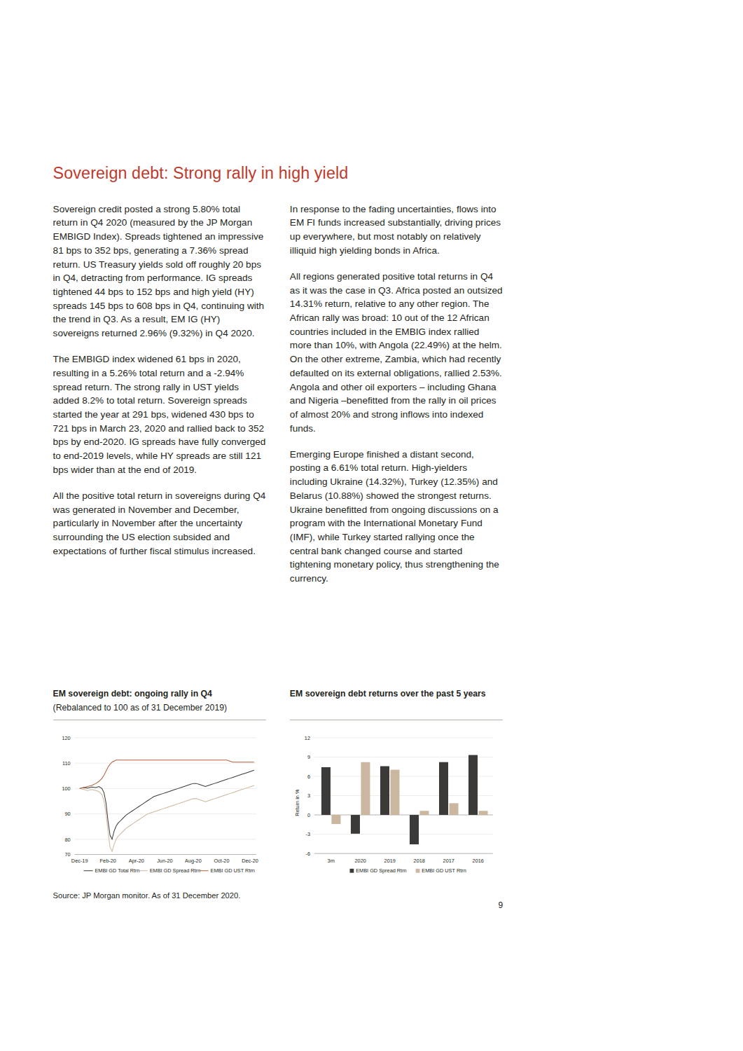Sovereign debt: Strong rally in high yield
Sovereign credit posted a strong 5.80% total return in Q4 2020 (measured by the JP Morgan EMBIGD Index). Spreads tightened an impressive 81 bps to 352 bps, generating a 7.36% spread return. US Treasury yields sold off roughly 20 bps in Q4, detracting from performance. IG spreads tightened 44 bps to 152 bps and high yield (HY) spreads 145 bps to 608 bps in Q4, continuing with the trend in Q3. As a result, EM IG (HY) sovereigns returned 2.96% (9.32%) in Q4 2020.
The EMBIGD index widened 61 bps in 2020, resulting in a 5.26% total return and a -2.94% spread return. The strong rally in UST yields added 8.2% to total return. Sovereign spreads started the year at 291 bps, widened 430 bps to 721 bps in March 23, 2020 and rallied back to 352 bps by end-2020. IG spreads have fully converged to end-2019 levels, while HY spreads are still 121 bps wider than at the end of 2019.
All the positive total return in sovereigns during Q4 was generated in November and December, particularly in November after the uncertainty surrounding the US election subsided and expectations of further fiscal stimulus increased.
In response to the fading uncertainties, flows into EM FI funds increased substantially, driving prices up everywhere, but most notably on relatively illiquid high yielding bonds in Africa.
All regions generated positive total returns in Q4 as it was the case in Q3. Africa posted an outsized 14.31% return, relative to any other region. The African rally was broad: 10 out of the 12 African countries included in the EMBIG index rallied more than 10%, with Angola (22.49%) at the helm. On the other extreme, Zambia, which had recently defaulted on its external obligations, rallied 2.53%. Angola and other oil exporters – including Ghana and Nigeria –benefitted from the rally in oil prices of almost 20% and strong inflows into indexed funds.
Emerging Europe finished a distant second, posting a 6.61% total return. High-yielders including Ukraine (14.32%), Turkey (12.35%) and Belarus (10.88%) showed the strongest returns. Ukraine benefitted from ongoing discussions on a program with the International Monetary Fund (IMF), while Turkey started rallying once the central bank changed course and started tightening monetary policy, thus strengthening the currency.
EM sovereign debt: ongoing rally in Q4
(Rebalanced to 100 as of 31 December 2019)
120 110 100 90 80 70 Dec-19 Feb-20 Apr-20 Jun-20 Aug-20 Oct-20 Dec-20 EMBI GD Total Rtrn EMBI GD Spread Rtrn EMBI GD UST Rtrn
EM sovereign debt returns over the past 5 years
12 9 6 3 0 -3 -6 Return in % 3m 2020 2019 2018 2017 2016 EMBI GD Spread Rtrn EMBI GD UST Rtrn
Source: JP Morgan monitor. As of 31 December 2020.
9